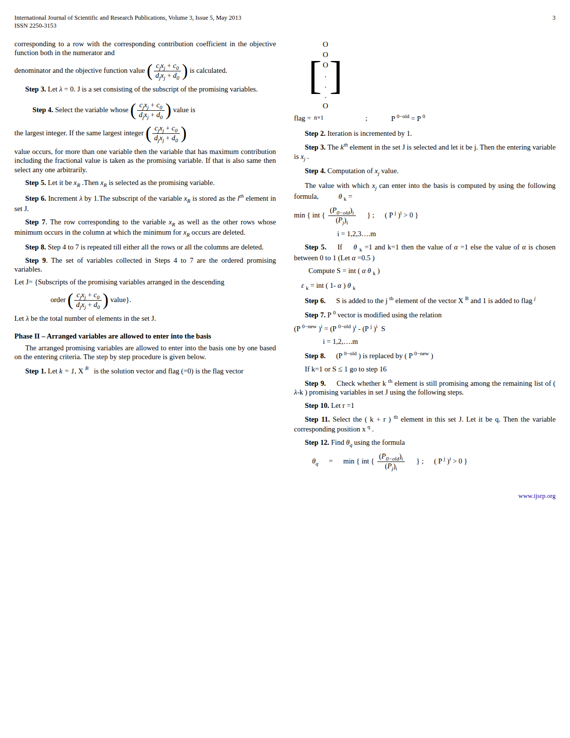International Journal of Scientific and Research Publications, Volume 3, Issue 5, May 2013
ISSN 2250-3153
3
corresponding to a row with the corresponding contribution coefficient in the objective function both in the numerator and
denominator and the objective function value ( cj xj + c0 dj xj + d0 ) is calculated.
Step 3. Let λ = 0. J is a set consisting of the subscript of the promising variables.
Step 4. Select the variable whose ( cj xj + c0 dj xj + d0 ) value is
the largest integer. If the same largest integer ( cj xj + c0 dj xj + d0 )
value occurs, for more than one variable then the variable that has maximum contribution including the fractional value is taken as the promising variable. If that is also same then select any one arbitrarily.
Step 5. Let it be xR .Then xR is selected as the promising variable.
Step 6. Increment λ by 1.The subscript of the variable xR is stored as the lth element in set J.
Step 7. The row corresponding to the variable xR as well as the other rows whose minimum occurs in the column at which the minimum for xR occurs are deleted.
Step 8. Step 4 to 7 is repeated till either all the rows or all the columns are deleted.
Step 9. The set of variables collected in Steps 4 to 7 are the ordered promising variables.
Let J= {Subscripts of the promising variables arranged in the descending
order ( cj xj + c0 dj xj + d0 ) value}.
Let λ be the total number of elements in the set J.
Phase II – Arranged variables are allowed to enter into the basis
The arranged promising variables are allowed to enter into the basis one by one based on the entering criteria. The step by step procedure is given below.
Step 1. Let k = 1, X B is the solution vector and flag (=0) is the flag vector
[ O
O
O
.
.
.
O ]
flag = n×1 ; P 0−old = P 0
Step 2. Iteration is incremented by 1.
Step 3. The kth element in the set J is selected and let it be j. Then the entering variable is xj .
Step 4. Computation of xj value.
The value with which xj can enter into the basis is computed by using the following formula, θ k =
min { int { (P0−old)i (Pj)i } ; ( P j )i > 0 }
i = 1,2,3….m
Step 5. If θ k =1 and k=1 then the value of α =1 else the value of α is chosen between 0 to 1 (Let α =0.5 )
Compute S = int ( α θ k )
ε k = int ( 1- α ) θ k
Step 6. S is added to the j th element of the vector X B and 1 is added to flag j
Step 7. P 0 vector is modified using the relation
(P 0−new )i = (P 0−old )i - (P j )i S
i = 1,2,….m
Step 8. (P 0−old ) is replaced by ( P 0−new )
If k=1 or S ≤ 1 go to step 16
Step 9. Check whether k th element is still promising among the remaining list of ( λ-k ) promising variables in set J using the following steps.
Step 10. Let r =1
Step 11. Select the ( k + r ) th element in this set J. Let it be q. Then the variable corresponding position x q .
Step 12. Find θq using the formula
θq = min { int { (P0−old)i (Pj)i } ; ( P j )i > 0 }
www.ijsrp.org